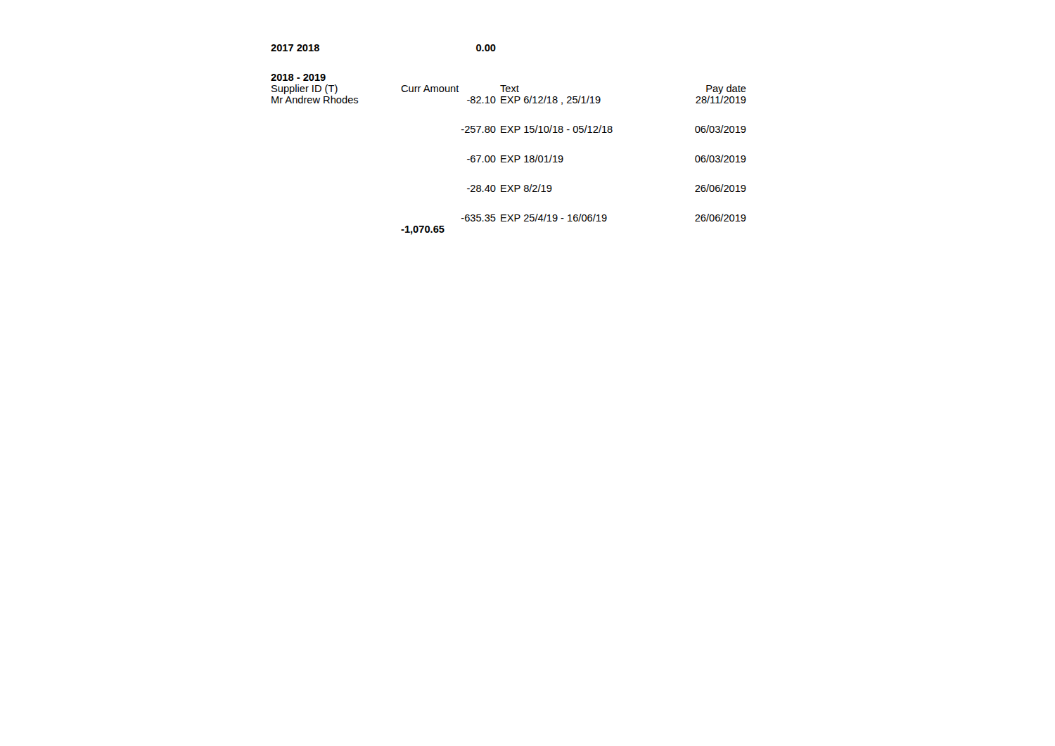| 2017 2018 | 0.00 | | |
| 2018 - 2019 | | | |
| Supplier ID (T) | Curr Amount | Text | Pay date |
| Mr Andrew Rhodes | -82.10 | EXP 6/12/18 , 25/1/19 | 28/11/2019 |
| | -257.80 | EXP 15/10/18 - 05/12/18 | 06/03/2019 |
| | -67.00 | EXP 18/01/19 | 06/03/2019 |
| | -28.40 | EXP 8/2/19 | 26/06/2019 |
| | -635.35 | EXP 25/4/19 - 16/06/19 | 26/06/2019 |
| | -1,070.65 | | |